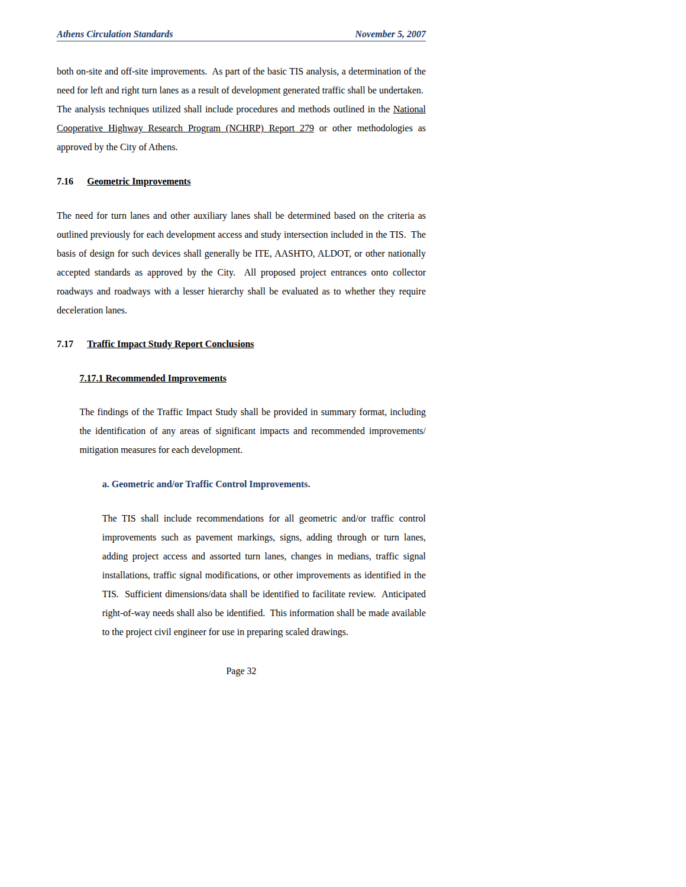Athens Circulation Standards November 5, 2007
both on-site and off-site improvements. As part of the basic TIS analysis, a determination of the need for left and right turn lanes as a result of development generated traffic shall be undertaken. The analysis techniques utilized shall include procedures and methods outlined in the National Cooperative Highway Research Program (NCHRP) Report 279 or other methodologies as approved by the City of Athens.
7.16 Geometric Improvements
The need for turn lanes and other auxiliary lanes shall be determined based on the criteria as outlined previously for each development access and study intersection included in the TIS. The basis of design for such devices shall generally be ITE, AASHTO, ALDOT, or other nationally accepted standards as approved by the City. All proposed project entrances onto collector roadways and roadways with a lesser hierarchy shall be evaluated as to whether they require deceleration lanes.
7.17 Traffic Impact Study Report Conclusions
7.17.1 Recommended Improvements
The findings of the Traffic Impact Study shall be provided in summary format, including the identification of any areas of significant impacts and recommended improvements/ mitigation measures for each development.
a. Geometric and/or Traffic Control Improvements.
The TIS shall include recommendations for all geometric and/or traffic control improvements such as pavement markings, signs, adding through or turn lanes, adding project access and assorted turn lanes, changes in medians, traffic signal installations, traffic signal modifications, or other improvements as identified in the TIS. Sufficient dimensions/data shall be identified to facilitate review. Anticipated right-of-way needs shall also be identified. This information shall be made available to the project civil engineer for use in preparing scaled drawings.
Page 32